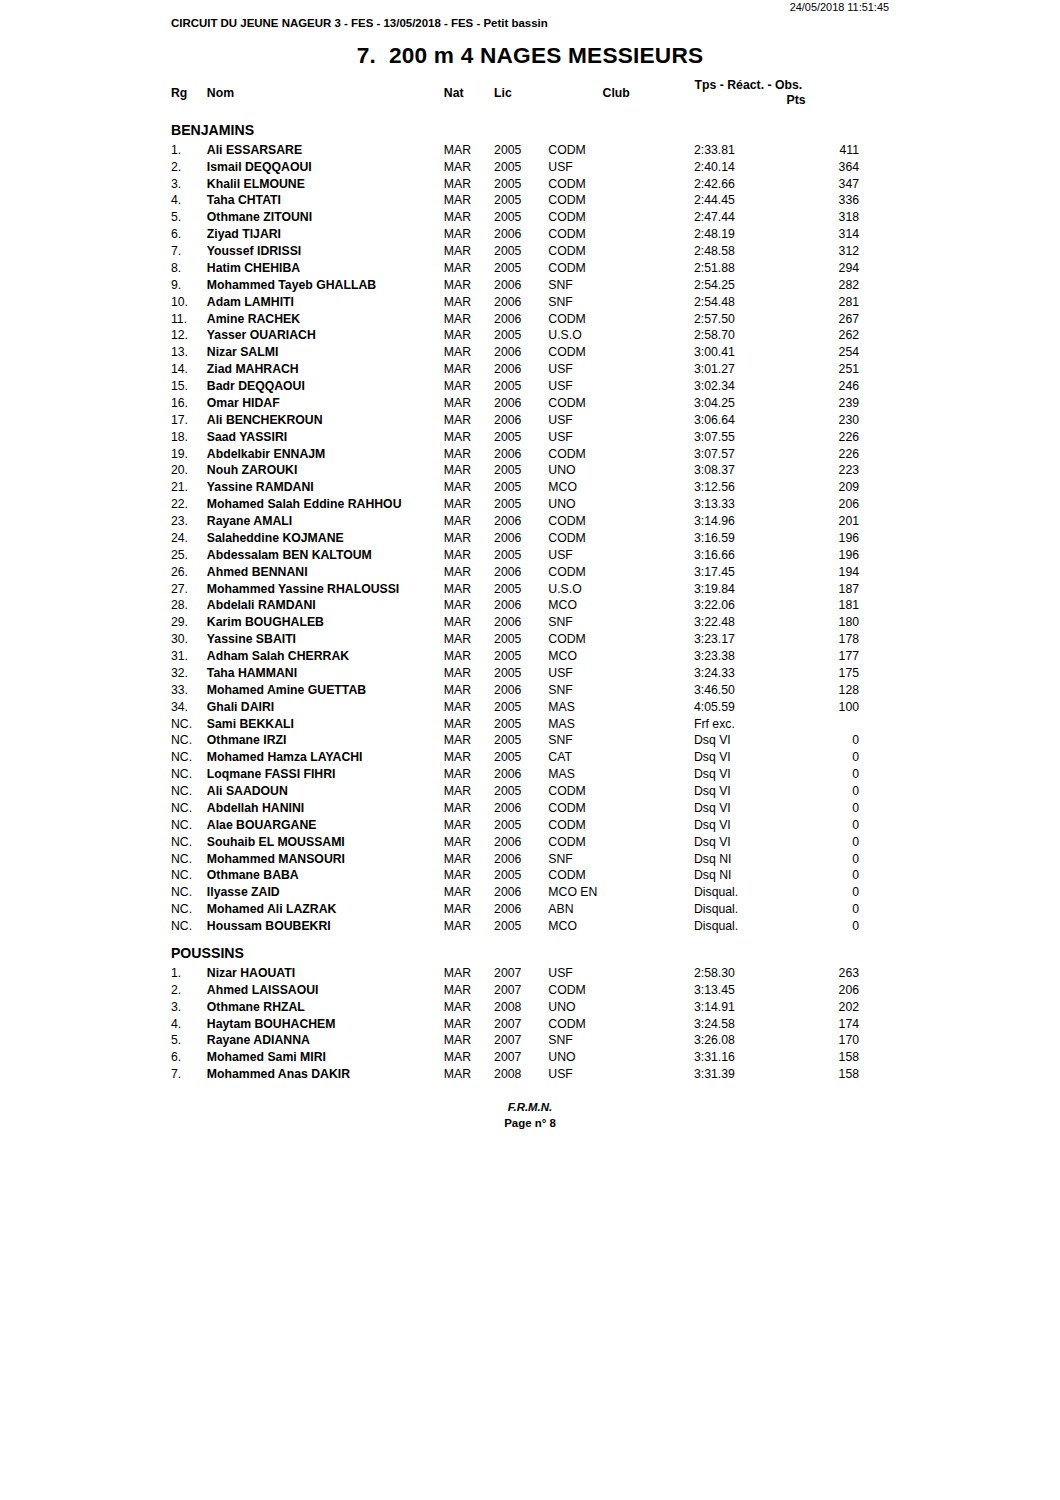24/05/2018 11:51:45
CIRCUIT DU JEUNE NAGEUR 3 - FES - 13/05/2018 - FES - Petit bassin
7. 200 m 4 NAGES MESSIEURS
| Rg | Nom | Nat | Lic | Club | Tps - Réact. - Obs. Pts | |
| --- | --- | --- | --- | --- | --- | --- |
| BENJAMINS |
| 1. | Ali ESSARSARE | MAR | 2005 | CODM | 2:33.81 | 411 |
| 2. | Ismail DEQQAOUI | MAR | 2005 | USF | 2:40.14 | 364 |
| 3. | Khalil ELMOUNE | MAR | 2005 | CODM | 2:42.66 | 347 |
| 4. | Taha CHTATI | MAR | 2005 | CODM | 2:44.45 | 336 |
| 5. | Othmane ZITOUNI | MAR | 2005 | CODM | 2:47.44 | 318 |
| 6. | Ziyad TIJARI | MAR | 2006 | CODM | 2:48.19 | 314 |
| 7. | Youssef IDRISSI | MAR | 2005 | CODM | 2:48.58 | 312 |
| 8. | Hatim CHEHIBA | MAR | 2005 | CODM | 2:51.88 | 294 |
| 9. | Mohammed Tayeb GHALLAB | MAR | 2006 | SNF | 2:54.25 | 282 |
| 10. | Adam LAMHITI | MAR | 2006 | SNF | 2:54.48 | 281 |
| 11. | Amine RACHEK | MAR | 2006 | CODM | 2:57.50 | 267 |
| 12. | Yasser OUARIACH | MAR | 2005 | U.S.O | 2:58.70 | 262 |
| 13. | Nizar SALMI | MAR | 2006 | CODM | 3:00.41 | 254 |
| 14. | Ziad MAHRACH | MAR | 2006 | USF | 3:01.27 | 251 |
| 15. | Badr DEQQAOUI | MAR | 2005 | USF | 3:02.34 | 246 |
| 16. | Omar HIDAF | MAR | 2006 | CODM | 3:04.25 | 239 |
| 17. | Ali BENCHEKROUN | MAR | 2006 | USF | 3:06.64 | 230 |
| 18. | Saad YASSIRI | MAR | 2005 | USF | 3:07.55 | 226 |
| 19. | Abdelkabir ENNAJM | MAR | 2006 | CODM | 3:07.57 | 226 |
| 20. | Nouh ZAROUKI | MAR | 2005 | UNO | 3:08.37 | 223 |
| 21. | Yassine RAMDANI | MAR | 2005 | MCO | 3:12.56 | 209 |
| 22. | Mohamed Salah Eddine RAHHOU | MAR | 2005 | UNO | 3:13.33 | 206 |
| 23. | Rayane AMALI | MAR | 2006 | CODM | 3:14.96 | 201 |
| 24. | Salaheddine KOJMANE | MAR | 2006 | CODM | 3:16.59 | 196 |
| 25. | Abdessalam BEN KALTOUM | MAR | 2005 | USF | 3:16.66 | 196 |
| 26. | Ahmed BENNANI | MAR | 2006 | CODM | 3:17.45 | 194 |
| 27. | Mohammed Yassine RHALOUSSI | MAR | 2005 | U.S.O | 3:19.84 | 187 |
| 28. | Abdelali RAMDANI | MAR | 2006 | MCO | 3:22.06 | 181 |
| 29. | Karim BOUGHALEB | MAR | 2006 | SNF | 3:22.48 | 180 |
| 30. | Yassine SBAITI | MAR | 2005 | CODM | 3:23.17 | 178 |
| 31. | Adham Salah CHERRAK | MAR | 2005 | MCO | 3:23.38 | 177 |
| 32. | Taha HAMMANI | MAR | 2005 | USF | 3:24.33 | 175 |
| 33. | Mohamed Amine GUETTAB | MAR | 2006 | SNF | 3:46.50 | 128 |
| 34. | Ghali DAIRI | MAR | 2005 | MAS | 4:05.59 | 100 |
| NC. | Sami BEKKALI | MAR | 2005 | MAS | Frf exc. | |
| NC. | Othmane IRZI | MAR | 2005 | SNF | Dsq VI | 0 |
| NC. | Mohamed Hamza LAYACHI | MAR | 2005 | CAT | Dsq VI | 0 |
| NC. | Loqmane FASSI FIHRI | MAR | 2006 | MAS | Dsq VI | 0 |
| NC. | Ali SAADOUN | MAR | 2005 | CODM | Dsq VI | 0 |
| NC. | Abdellah HANINI | MAR | 2006 | CODM | Dsq VI | 0 |
| NC. | Alae BOUARGANE | MAR | 2005 | CODM | Dsq VI | 0 |
| NC. | Souhaib EL MOUSSAMI | MAR | 2006 | CODM | Dsq VI | 0 |
| NC. | Mohammed MANSOURI | MAR | 2006 | SNF | Dsq NI | 0 |
| NC. | Othmane BABA | MAR | 2005 | CODM | Dsq NI | 0 |
| NC. | Ilyasse ZAID | MAR | 2006 | MCO EN | Disqual. | 0 |
| NC. | Mohamed Ali LAZRAK | MAR | 2006 | ABN | Disqual. | 0 |
| NC. | Houssam BOUBEKRI | MAR | 2005 | MCO | Disqual. | 0 |
| POUSSINS |
| 1. | Nizar HAOUATI | MAR | 2007 | USF | 2:58.30 | 263 |
| 2. | Ahmed LAISSAOUI | MAR | 2007 | CODM | 3:13.45 | 206 |
| 3. | Othmane RHZAL | MAR | 2008 | UNO | 3:14.91 | 202 |
| 4. | Haytam BOUHACHEM | MAR | 2007 | CODM | 3:24.58 | 174 |
| 5. | Rayane ADIANNA | MAR | 2007 | SNF | 3:26.08 | 170 |
| 6. | Mohamed Sami MIRI | MAR | 2007 | UNO | 3:31.16 | 158 |
| 7. | Mohammed Anas DAKIR | MAR | 2008 | USF | 3:31.39 | 158 |
F.R.M.N.
Page n° 8